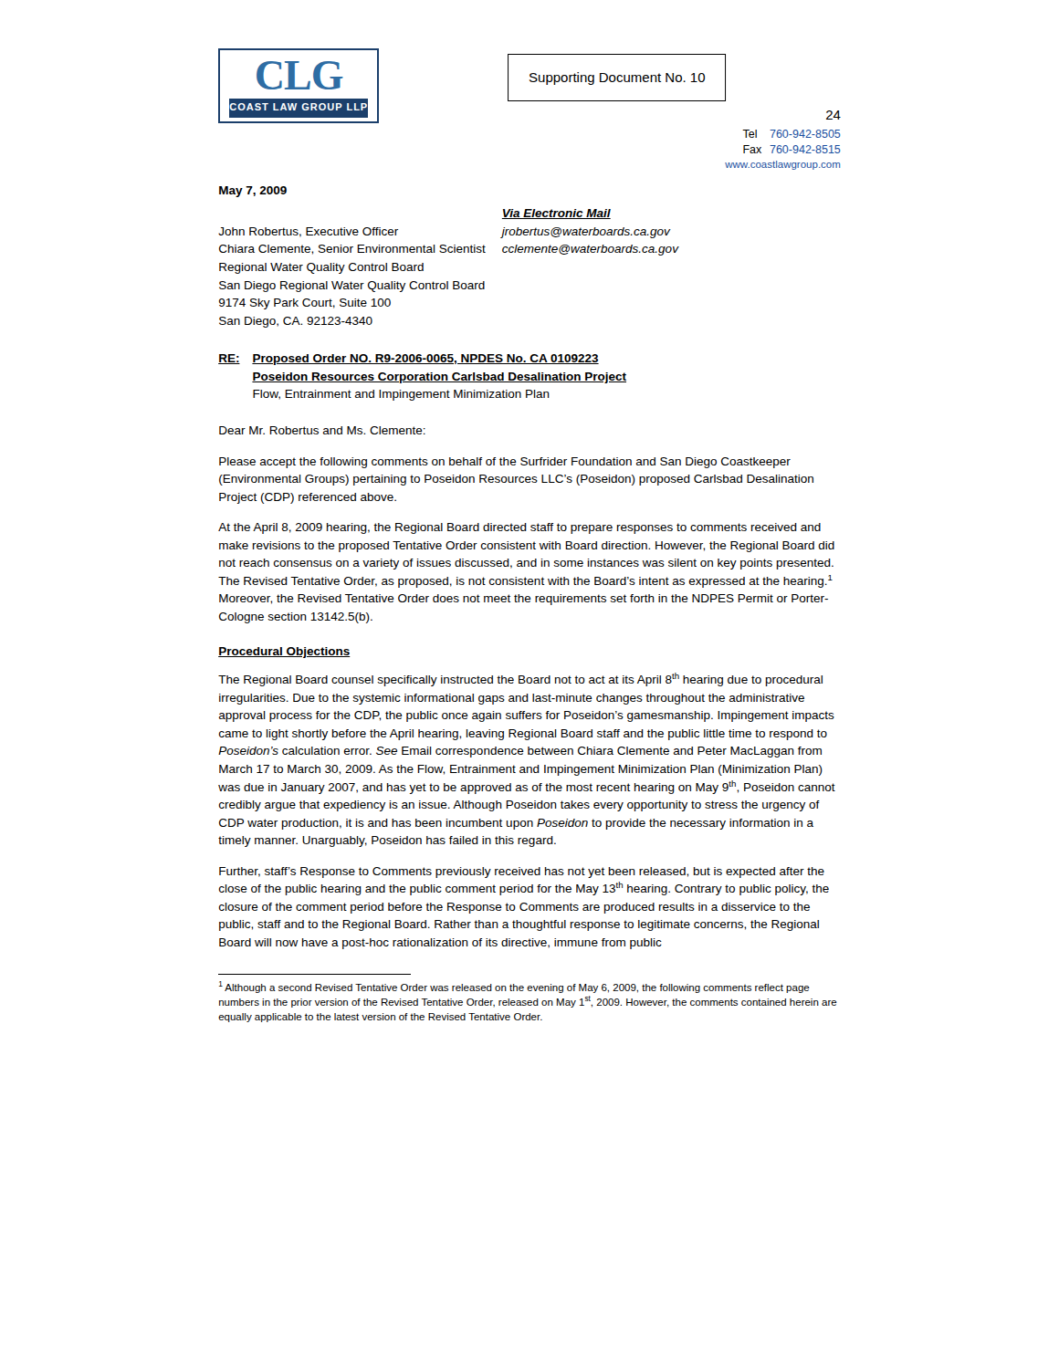CLG
COAST LAW GROUP LLP
Supporting Document No. 10
24
Tel 760-942-8505
Fax 760-942-8515
www.coastlawgroup.com
May 7, 2009
| | Via Electronic Mail |
| John Robertus, Executive Officer | jrobertus@waterboards.ca.gov |
| Chiara Clemente, Senior Environmental Scientist | cclemente@waterboards.ca.gov |
| Regional Water Quality Control Board | |
| San Diego Regional Water Quality Control Board | |
| 9174 Sky Park Court, Suite 100 | |
| San Diego, CA. 92123-4340 | |
| RE: | Proposed Order NO. R9-2006-0065, NPDES No. CA 0109223 |
| | Poseidon Resources Corporation Carlsbad Desalination Project |
| | Flow, Entrainment and Impingement Minimization Plan |
Dear Mr. Robertus and Ms. Clemente:
Please accept the following comments on behalf of the Surfrider Foundation and San Diego Coastkeeper (Environmental Groups) pertaining to Poseidon Resources LLC’s (Poseidon) proposed Carlsbad Desalination Project (CDP) referenced above.
At the April 8, 2009 hearing, the Regional Board directed staff to prepare responses to comments received and make revisions to the proposed Tentative Order consistent with Board direction. However, the Regional Board did not reach consensus on a variety of issues discussed, and in some instances was silent on key points presented. The Revised Tentative Order, as proposed, is not consistent with the Board’s intent as expressed at the hearing.1 Moreover, the Revised Tentative Order does not meet the requirements set forth in the NDPES Permit or Porter-Cologne section 13142.5(b).
Procedural Objections
The Regional Board counsel specifically instructed the Board not to act at its April 8th hearing due to procedural irregularities. Due to the systemic informational gaps and last-minute changes throughout the administrative approval process for the CDP, the public once again suffers for Poseidon’s gamesmanship. Impingement impacts came to light shortly before the April hearing, leaving Regional Board staff and the public little time to respond to Poseidon’s calculation error. See Email correspondence between Chiara Clemente and Peter MacLaggan from March 17 to March 30, 2009. As the Flow, Entrainment and Impingement Minimization Plan (Minimization Plan) was due in January 2007, and has yet to be approved as of the most recent hearing on May 9th, Poseidon cannot credibly argue that expediency is an issue. Although Poseidon takes every opportunity to stress the urgency of CDP water production, it is and has been incumbent upon Poseidon to provide the necessary information in a timely manner. Unarguably, Poseidon has failed in this regard.
Further, staff’s Response to Comments previously received has not yet been released, but is expected after the close of the public hearing and the public comment period for the May 13th hearing. Contrary to public policy, the closure of the comment period before the Response to Comments are produced results in a disservice to the public, staff and to the Regional Board. Rather than a thoughtful response to legitimate concerns, the Regional Board will now have a post-hoc rationalization of its directive, immune from public
1 Although a second Revised Tentative Order was released on the evening of May 6, 2009, the following comments reflect page numbers in the prior version of the Revised Tentative Order, released on May 1st, 2009. However, the comments contained herein are equally applicable to the latest version of the Revised Tentative Order.